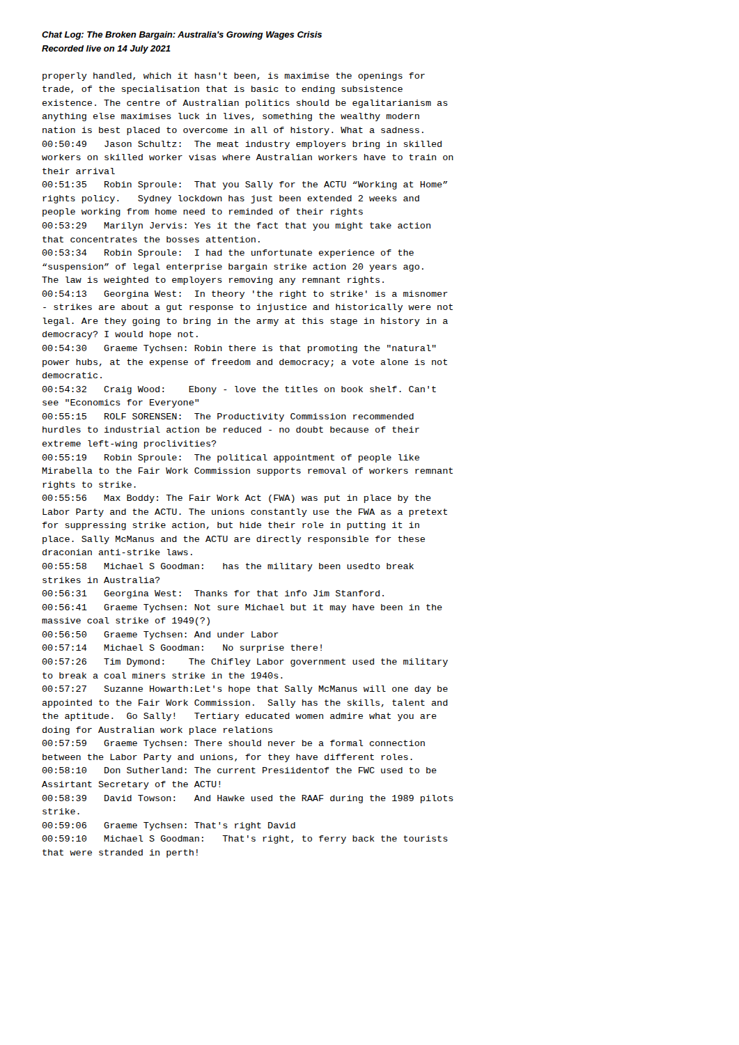Chat Log: The Broken Bargain: Australia's Growing Wages Crisis
Recorded live on 14 July 2021
properly handled, which it hasn't been, is maximise the openings for trade, of the specialisation that is basic to ending subsistence existence. The centre of Australian politics should be egalitarianism as anything else maximises luck in lives, something the wealthy modern nation is best placed to overcome in all of history. What a sadness. 00:50:49 Jason Schultz: The meat industry employers bring in skilled workers on skilled worker visas where Australian workers have to train on their arrival 00:51:35 Robin Sproule: That you Sally for the ACTU “Working at Home” rights policy. Sydney lockdown has just been extended 2 weeks and people working from home need to reminded of their rights 00:53:29 Marilyn Jervis: Yes it the fact that you might take action that concentrates the bosses attention. 00:53:34 Robin Sproule: I had the unfortunate experience of the “suspension” of legal enterprise bargain strike action 20 years ago. The law is weighted to employers removing any remnant rights. 00:54:13 Georgina West: In theory 'the right to strike' is a misnomer - strikes are about a gut response to injustice and historically were not legal. Are they going to bring in the army at this stage in history in a democracy? I would hope not. 00:54:30 Graeme Tychsen: Robin there is that promoting the "natural" power hubs, at the expense of freedom and democracy; a vote alone is not democratic. 00:54:32 Craig Wood: Ebony - love the titles on book shelf. Can't see "Economics for Everyone" 00:55:15 ROLF SORENSEN: The Productivity Commission recommended hurdles to industrial action be reduced - no doubt because of their extreme left-wing proclivities? 00:55:19 Robin Sproule: The political appointment of people like Mirabella to the Fair Work Commission supports removal of workers remnant rights to strike. 00:55:56 Max Boddy: The Fair Work Act (FWA) was put in place by the Labor Party and the ACTU. The unions constantly use the FWA as a pretext for suppressing strike action, but hide their role in putting it in place. Sally McManus and the ACTU are directly responsible for these draconian anti-strike laws. 00:55:58 Michael S Goodman: has the military been usedto break strikes in Australia? 00:56:31 Georgina West: Thanks for that info Jim Stanford. 00:56:41 Graeme Tychsen: Not sure Michael but it may have been in the massive coal strike of 1949(?) 00:56:50 Graeme Tychsen: And under Labor 00:57:14 Michael S Goodman: No surprise there! 00:57:26 Tim Dymond: The Chifley Labor government used the military to break a coal miners strike in the 1940s. 00:57:27 Suzanne Howarth:Let's hope that Sally McManus will one day be appointed to the Fair Work Commission. Sally has the skills, talent and the aptitude. Go Sally! Tertiary educated women admire what you are doing for Australian work place relations 00:57:59 Graeme Tychsen: There should never be a formal connection between the Labor Party and unions, for they have different roles. 00:58:10 Don Sutherland: The current Presiidentof the FWC used to be Assirtant Secretary of the ACTU! 00:58:39 David Towson: And Hawke used the RAAF during the 1989 pilots strike. 00:59:06 Graeme Tychsen: That's right David 00:59:10 Michael S Goodman: That's right, to ferry back the tourists that were stranded in perth!